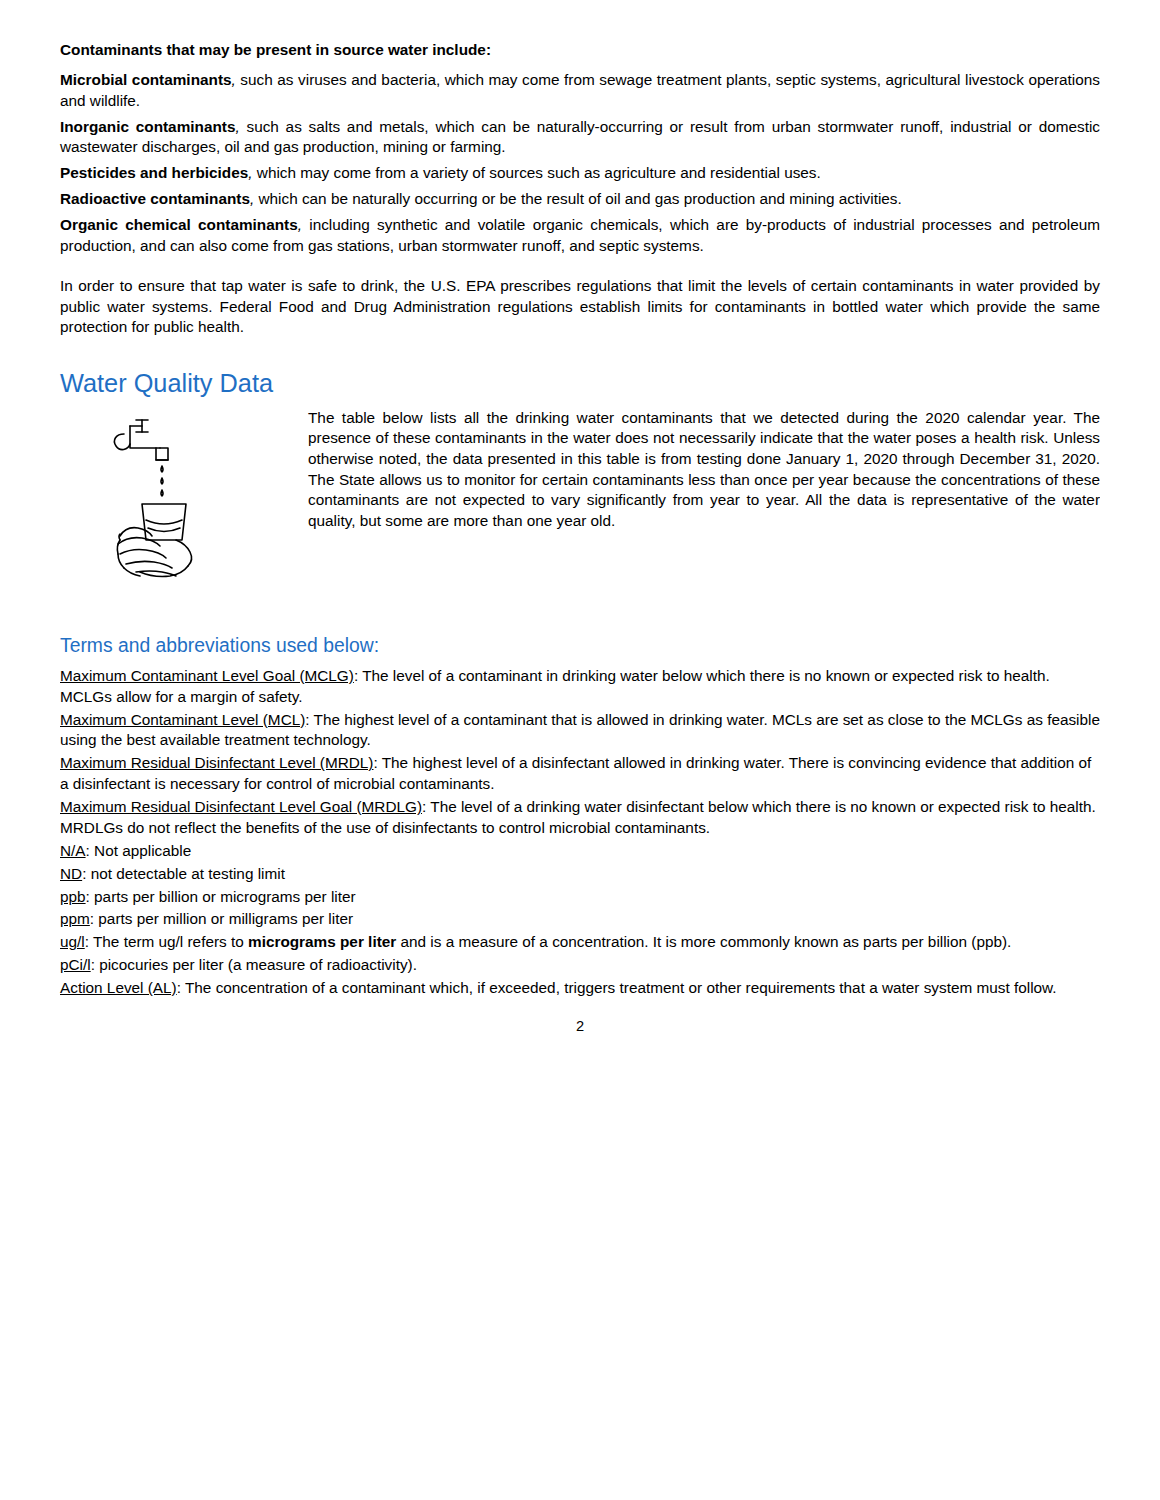Contaminants that may be present in source water include:
Microbial contaminants, such as viruses and bacteria, which may come from sewage treatment plants, septic systems, agricultural livestock operations and wildlife.
Inorganic contaminants, such as salts and metals, which can be naturally-occurring or result from urban stormwater runoff, industrial or domestic wastewater discharges, oil and gas production, mining or farming.
Pesticides and herbicides, which may come from a variety of sources such as agriculture and residential uses.
Radioactive contaminants, which can be naturally occurring or be the result of oil and gas production and mining activities.
Organic chemical contaminants, including synthetic and volatile organic chemicals, which are by-products of industrial processes and petroleum production, and can also come from gas stations, urban stormwater runoff, and septic systems.
In order to ensure that tap water is safe to drink, the U.S. EPA prescribes regulations that limit the levels of certain contaminants in water provided by public water systems. Federal Food and Drug Administration regulations establish limits for contaminants in bottled water which provide the same protection for public health.
Water Quality Data
The table below lists all the drinking water contaminants that we detected during the 2020 calendar year. The presence of these contaminants in the water does not necessarily indicate that the water poses a health risk. Unless otherwise noted, the data presented in this table is from testing done January 1, 2020 through December 31, 2020. The State allows us to monitor for certain contaminants less than once per year because the concentrations of these contaminants are not expected to vary significantly from year to year. All the data is representative of the water quality, but some are more than one year old.
Terms and abbreviations used below:
Maximum Contaminant Level Goal (MCLG): The level of a contaminant in drinking water below which there is no known or expected risk to health. MCLGs allow for a margin of safety.
Maximum Contaminant Level (MCL): The highest level of a contaminant that is allowed in drinking water. MCLs are set as close to the MCLGs as feasible using the best available treatment technology.
Maximum Residual Disinfectant Level (MRDL): The highest level of a disinfectant allowed in drinking water. There is convincing evidence that addition of a disinfectant is necessary for control of microbial contaminants.
Maximum Residual Disinfectant Level Goal (MRDLG): The level of a drinking water disinfectant below which there is no known or expected risk to health. MRDLGs do not reflect the benefits of the use of disinfectants to control microbial contaminants.
N/A: Not applicable
ND: not detectable at testing limit
ppb: parts per billion or micrograms per liter
ppm: parts per million or milligrams per liter
ug/l: The term ug/l refers to micrograms per liter and is a measure of a concentration. It is more commonly known as parts per billion (ppb).
pCi/l: picocuries per liter (a measure of radioactivity).
Action Level (AL): The concentration of a contaminant which, if exceeded, triggers treatment or other requirements that a water system must follow.
2